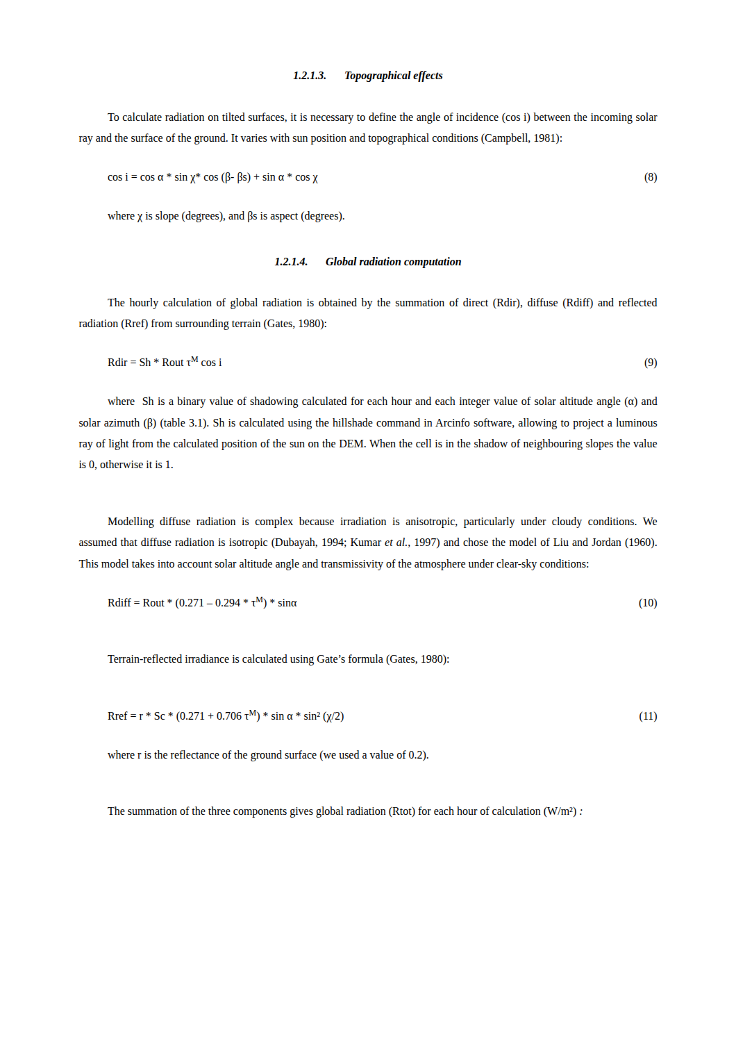1.2.1.3. Topographical effects
To calculate radiation on tilted surfaces, it is necessary to define the angle of incidence (cos i) between the incoming solar ray and the surface of the ground. It varies with sun position and topographical conditions (Campbell, 1981):
cos i = cos α * sin χ* cos (β- βs) + sin α * cos χ (8)
where χ is slope (degrees), and βs is aspect (degrees).
1.2.1.4. Global radiation computation
The hourly calculation of global radiation is obtained by the summation of direct (Rdir), diffuse (Rdiff) and reflected radiation (Rref) from surrounding terrain (Gates, 1980):
Rdir = Sh * Rout τM cos i (9)
where Sh is a binary value of shadowing calculated for each hour and each integer value of solar altitude angle (α) and solar azimuth (β) (table 3.1). Sh is calculated using the hillshade command in Arcinfo software, allowing to project a luminous ray of light from the calculated position of the sun on the DEM. When the cell is in the shadow of neighbouring slopes the value is 0, otherwise it is 1.
Modelling diffuse radiation is complex because irradiation is anisotropic, particularly under cloudy conditions. We assumed that diffuse radiation is isotropic (Dubayah, 1994; Kumar et al., 1997) and chose the model of Liu and Jordan (1960). This model takes into account solar altitude angle and transmissivity of the atmosphere under clear-sky conditions:
Rdiff = Rout * (0.271 – 0.294 * τM) * sinα (10)
Terrain-reflected irradiance is calculated using Gate’s formula (Gates, 1980):
Rref = r * Sc * (0.271 + 0.706 τM) * sin α * sin² (χ/2) (11)
where r is the reflectance of the ground surface (we used a value of 0.2).
The summation of the three components gives global radiation (Rtot) for each hour of calculation (W/m²) :